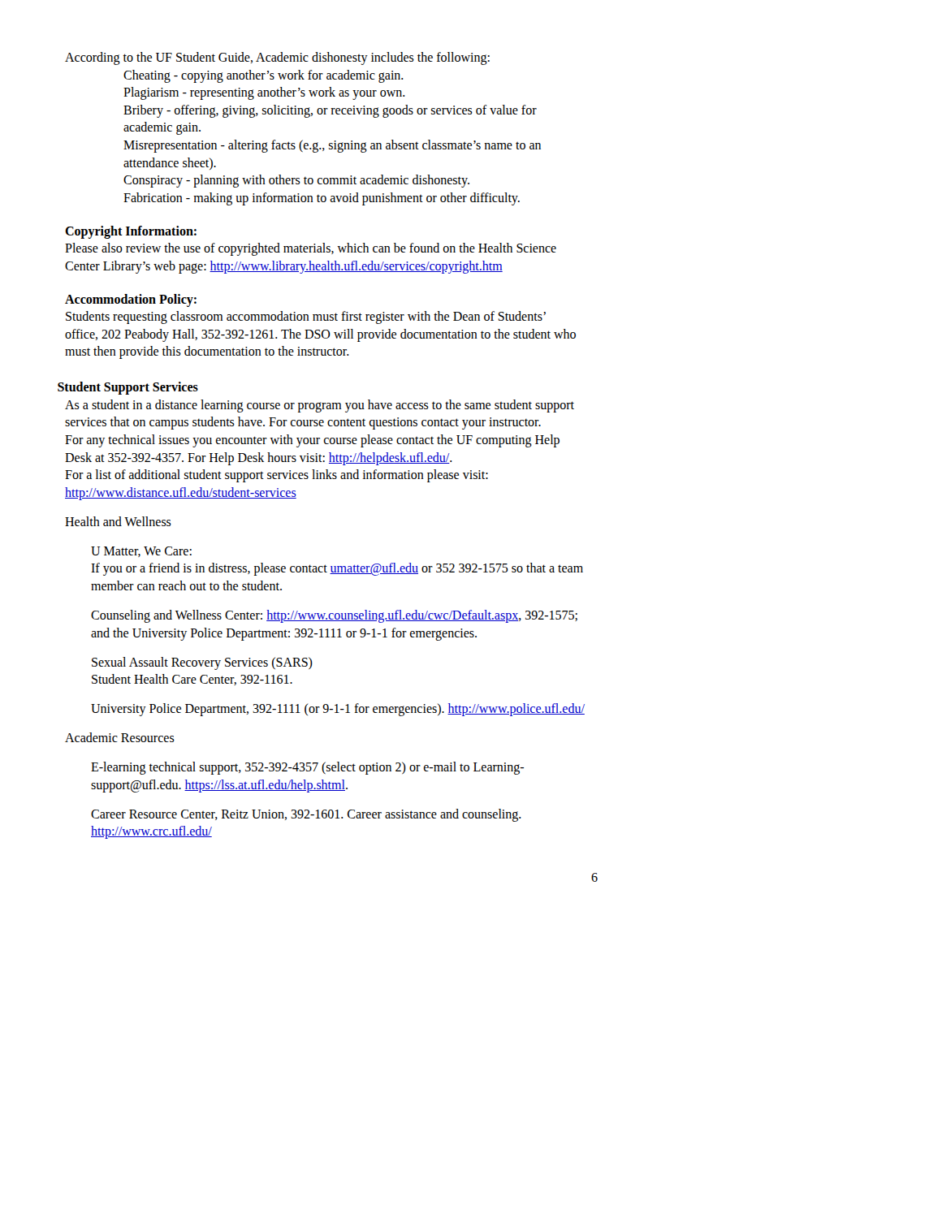According to the UF Student Guide, Academic dishonesty includes the following:
Cheating - copying another’s work for academic gain.
Plagiarism - representing another’s work as your own.
Bribery - offering, giving, soliciting, or receiving goods or services of value for
academic gain.
Misrepresentation - altering facts (e.g., signing an absent classmate’s name to an
attendance sheet).
Conspiracy - planning with others to commit academic dishonesty.
Fabrication - making up information to avoid punishment or other difficulty.
Copyright Information:
Please also review the use of copyrighted materials, which can be found on the Health Science
Center Library’s web page: http://www.library.health.ufl.edu/services/copyright.htm
Accommodation Policy:
Students requesting classroom accommodation must first register with the Dean of Students’
office, 202 Peabody Hall, 352-392-1261. The DSO will provide documentation to the student who
must then provide this documentation to the instructor.
Student Support Services
As a student in a distance learning course or program you have access to the same student support
services that on campus students have. For course content questions contact your instructor.
For any technical issues you encounter with your course please contact the UF computing Help
Desk at 352-392-4357. For Help Desk hours visit: http://helpdesk.ufl.edu/.
For a list of additional student support services links and information please visit:
http://www.distance.ufl.edu/student-services
Health and Wellness
U Matter, We Care:
If you or a friend is in distress, please contact umatter@ufl.edu or 352 392-1575 so that a team
member can reach out to the student.
Counseling and Wellness Center: http://www.counseling.ufl.edu/cwc/Default.aspx, 392-1575;
and the University Police Department: 392-1111 or 9-1-1 for emergencies.
Sexual Assault Recovery Services (SARS)
Student Health Care Center, 392-1161.
University Police Department, 392-1111 (or 9-1-1 for emergencies). http://www.police.ufl.edu/
Academic Resources
E-learning technical support, 352-392-4357 (select option 2) or e-mail to Learning-
support@ufl.edu. https://lss.at.ufl.edu/help.shtml.
Career Resource Center, Reitz Union, 392-1601. Career assistance and counseling.
http://www.crc.ufl.edu/
6